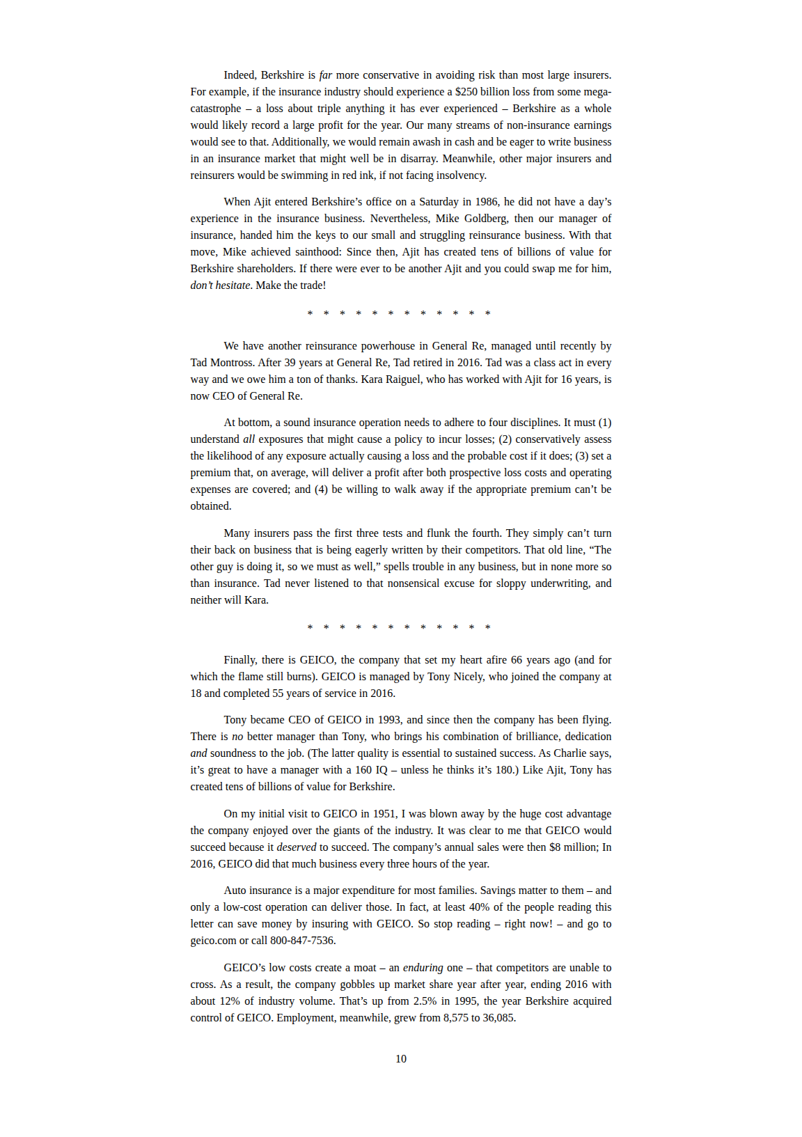Indeed, Berkshire is far more conservative in avoiding risk than most large insurers. For example, if the insurance industry should experience a $250 billion loss from some mega-catastrophe – a loss about triple anything it has ever experienced – Berkshire as a whole would likely record a large profit for the year. Our many streams of non-insurance earnings would see to that. Additionally, we would remain awash in cash and be eager to write business in an insurance market that might well be in disarray. Meanwhile, other major insurers and reinsurers would be swimming in red ink, if not facing insolvency.
When Ajit entered Berkshire’s office on a Saturday in 1986, he did not have a day’s experience in the insurance business. Nevertheless, Mike Goldberg, then our manager of insurance, handed him the keys to our small and struggling reinsurance business. With that move, Mike achieved sainthood: Since then, Ajit has created tens of billions of value for Berkshire shareholders. If there were ever to be another Ajit and you could swap me for him, don’t hesitate. Make the trade!
* * * * * * * * * * * *
We have another reinsurance powerhouse in General Re, managed until recently by Tad Montross. After 39 years at General Re, Tad retired in 2016. Tad was a class act in every way and we owe him a ton of thanks. Kara Raiguel, who has worked with Ajit for 16 years, is now CEO of General Re.
At bottom, a sound insurance operation needs to adhere to four disciplines. It must (1) understand all exposures that might cause a policy to incur losses; (2) conservatively assess the likelihood of any exposure actually causing a loss and the probable cost if it does; (3) set a premium that, on average, will deliver a profit after both prospective loss costs and operating expenses are covered; and (4) be willing to walk away if the appropriate premium can’t be obtained.
Many insurers pass the first three tests and flunk the fourth. They simply can’t turn their back on business that is being eagerly written by their competitors. That old line, “The other guy is doing it, so we must as well,” spells trouble in any business, but in none more so than insurance. Tad never listened to that nonsensical excuse for sloppy underwriting, and neither will Kara.
* * * * * * * * * * * *
Finally, there is GEICO, the company that set my heart afire 66 years ago (and for which the flame still burns). GEICO is managed by Tony Nicely, who joined the company at 18 and completed 55 years of service in 2016.
Tony became CEO of GEICO in 1993, and since then the company has been flying. There is no better manager than Tony, who brings his combination of brilliance, dedication and soundness to the job. (The latter quality is essential to sustained success. As Charlie says, it’s great to have a manager with a 160 IQ – unless he thinks it’s 180.) Like Ajit, Tony has created tens of billions of value for Berkshire.
On my initial visit to GEICO in 1951, I was blown away by the huge cost advantage the company enjoyed over the giants of the industry. It was clear to me that GEICO would succeed because it deserved to succeed. The company’s annual sales were then $8 million; In 2016, GEICO did that much business every three hours of the year.
Auto insurance is a major expenditure for most families. Savings matter to them – and only a low-cost operation can deliver those. In fact, at least 40% of the people reading this letter can save money by insuring with GEICO. So stop reading – right now! – and go to geico.com or call 800-847-7536.
GEICO’s low costs create a moat – an enduring one – that competitors are unable to cross. As a result, the company gobbles up market share year after year, ending 2016 with about 12% of industry volume. That’s up from 2.5% in 1995, the year Berkshire acquired control of GEICO. Employment, meanwhile, grew from 8,575 to 36,085.
10